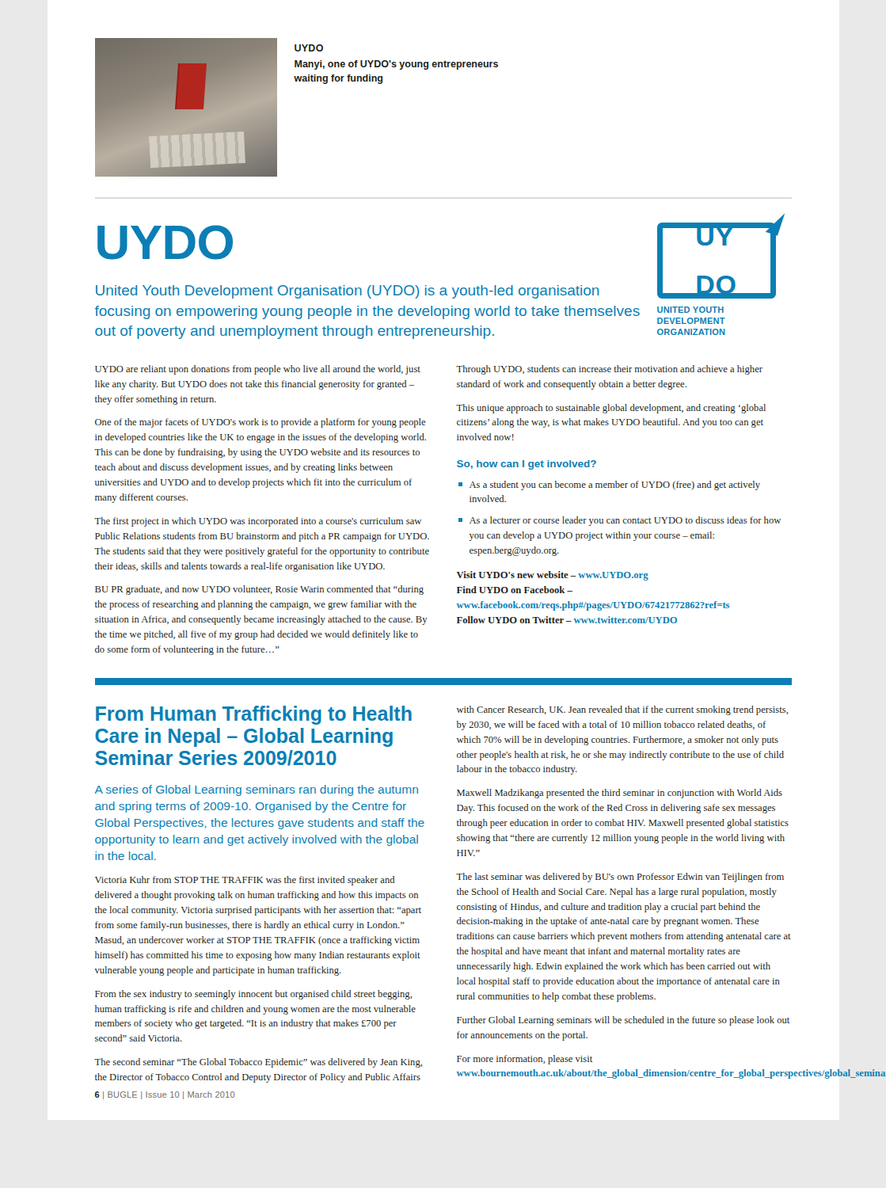UYDO
Manyi, one of UYDO's young entrepreneurs waiting for funding
UYDO
United Youth Development Organisation (UYDO) is a youth-led organisation focusing on empowering young people in the developing world to take themselves out of poverty and unemployment through entrepreneurship.
UY
DO
UNITED YOUTH
DEVELOPMENT
ORGANIZATION
UYDO are reliant upon donations from people who live all around the world, just like any charity. But UYDO does not take this financial generosity for granted – they offer something in return.
One of the major facets of UYDO's work is to provide a platform for young people in developed countries like the UK to engage in the issues of the developing world. This can be done by fundraising, by using the UYDO website and its resources to teach about and discuss development issues, and by creating links between universities and UYDO and to develop projects which fit into the curriculum of many different courses.
The first project in which UYDO was incorporated into a course's curriculum saw Public Relations students from BU brainstorm and pitch a PR campaign for UYDO. The students said that they were positively grateful for the opportunity to contribute their ideas, skills and talents towards a real-life organisation like UYDO.
BU PR graduate, and now UYDO volunteer, Rosie Warin commented that “during the process of researching and planning the campaign, we grew familiar with the situation in Africa, and consequently became increasingly attached to the cause. By the time we pitched, all five of my group had decided we would definitely like to do some form of volunteering in the future…”
Through UYDO, students can increase their motivation and achieve a higher standard of work and consequently obtain a better degree.
This unique approach to sustainable global development, and creating ‘global citizens’ along the way, is what makes UYDO beautiful. And you too can get involved now!
So, how can I get involved?
As a student you can become a member of UYDO (free) and get actively involved.
As a lecturer or course leader you can contact UYDO to discuss ideas for how you can develop a UYDO project within your course – email: espen.berg@uydo.org.
Visit UYDO's new website – www.UYDO.org
Find UYDO on Facebook – www.facebook.com/reqs.php#/pages/UYDO/67421772862?ref=ts
Follow UYDO on Twitter – www.twitter.com/UYDO
From Human Trafficking to Health Care in Nepal – Global Learning Seminar Series 2009/2010
A series of Global Learning seminars ran during the autumn and spring terms of 2009-10. Organised by the Centre for Global Perspectives, the lectures gave students and staff the opportunity to learn and get actively involved with the global in the local.
Victoria Kuhr from STOP THE TRAFFIK was the first invited speaker and delivered a thought provoking talk on human trafficking and how this impacts on the local community. Victoria surprised participants with her assertion that: “apart from some family-run businesses, there is hardly an ethical curry in London.” Masud, an undercover worker at STOP THE TRAFFIK (once a trafficking victim himself) has committed his time to exposing how many Indian restaurants exploit vulnerable young people and participate in human trafficking.
From the sex industry to seemingly innocent but organised child street begging, human trafficking is rife and children and young women are the most vulnerable members of society who get targeted. “It is an industry that makes £700 per second” said Victoria.
The second seminar “The Global Tobacco Epidemic” was delivered by Jean King, the Director of Tobacco Control and Deputy Director of Policy and Public Affairs with Cancer Research, UK. Jean revealed that if the current smoking trend persists, by 2030, we will be faced with a total of 10 million tobacco related deaths, of which 70% will be in developing countries. Furthermore, a smoker not only puts other people's health at risk, he or she may indirectly contribute to the use of child labour in the tobacco industry.
Maxwell Madzikanga presented the third seminar in conjunction with World Aids Day. This focused on the work of the Red Cross in delivering safe sex messages through peer education in order to combat HIV. Maxwell presented global statistics showing that “there are currently 12 million young people in the world living with HIV.”
The last seminar was delivered by BU's own Professor Edwin van Teijlingen from the School of Health and Social Care. Nepal has a large rural population, mostly consisting of Hindus, and culture and tradition play a crucial part behind the decision-making in the uptake of ante-natal care by pregnant women. These traditions can cause barriers which prevent mothers from attending antenatal care at the hospital and have meant that infant and maternal mortality rates are unnecessarily high. Edwin explained the work which has been carried out with local hospital staff to provide education about the importance of antenatal care in rural communities to help combat these problems.
Further Global Learning seminars will be scheduled in the future so please look out for announcements on the portal.
For more information, please visit www.bournemouth.ac.uk/about/the_global_dimension/centre_for_global_perspectives/global_seminars
6 | BUGLE | Issue 10 | March 2010